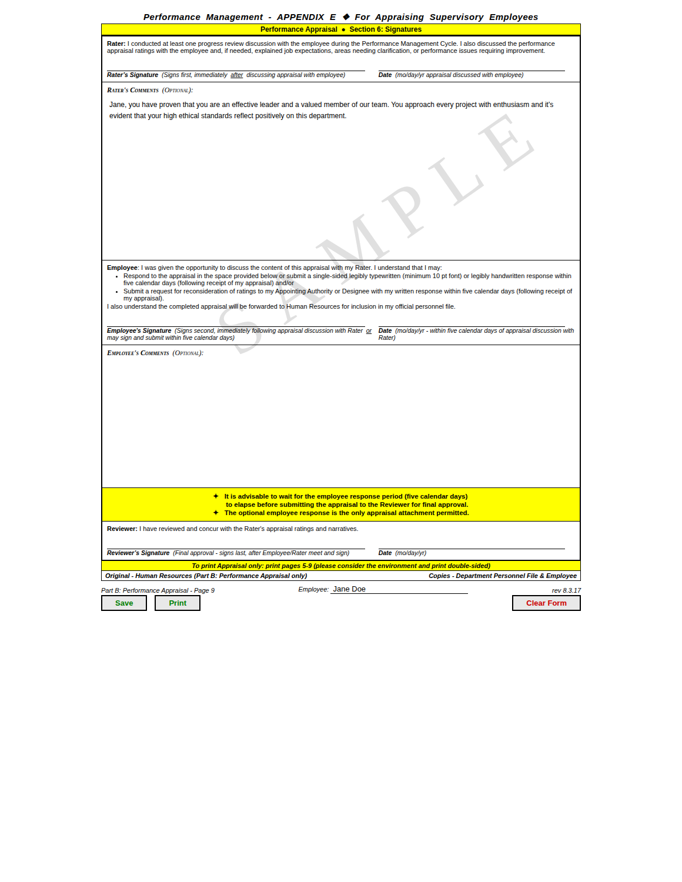SAMPLE
Performance Management - APPENDIX E ❖ For Appraising Supervisory Employees
Performance Appraisal ● Section 6: Signatures
| Rater: I conducted at least one progress review discussion with the employee during the Performance Management Cycle. I also discussed the performance appraisal ratings with the employee and, if needed, explained job expectations, areas needing clarification, or performance issues requiring improvement. / Rater’s Signature (Signs first, immediately after discussing appraisal with employee) / Date (mo/day/yr appraisal discussed with employee) / |
| Rater's Comments (Optional): Jane, you have proven that you are an effective leader and a valued member of our team. You approach every project with enthusiasm and it's evident that your high ethical standards reflect positively on this department. |
| Employee : I was given the opportunity to discuss the content of this appraisal with my Rater. I understand that I may: Respond to the appraisal in the space provided below or submit a single-sided legibly typewritten (minimum 10 pt font) or legibly handwritten response within five calendar days (following receipt of my appraisal) and/or Submit a request for reconsideration of ratings to my Appointing Authority or Designee with my written response within five calendar days (following receipt of my appraisal). I also understand the completed appraisal will be forwarded to Human Resources for inclusion in my official personnel file. / Employee's Signature (Signs second, immediately following appraisal discussion with Rater or may sign and submit within five calendar days) / Date (mo/day/yr - within five calendar days of appraisal discussion with Rater) / |
| Employee's Comments (Optional): |
| ✦ It is advisable to wait for the employee response period (five calendar days) to elapse before submitting the appraisal to the Reviewer for final approval. ✦ The optional employee response is the only appraisal attachment permitted. |
| Reviewer: I have reviewed and concur with the Rater's appraisal ratings and narratives. / Reviewer’s Signature (Final approval - signs last, after Employee/Rater meet and sign) / Date (mo/day/yr) / |
To print Appraisal only: print pages 5-9 (please consider the environment and print double-sided)
Original - Human Resources (Part B: Performance Appraisal only) Copies - Department Personnel File & Employee
Part B: Performance Appraisal - Page 9
Employee: Jane Doe
rev 8.3.17
Save Print
Clear Form